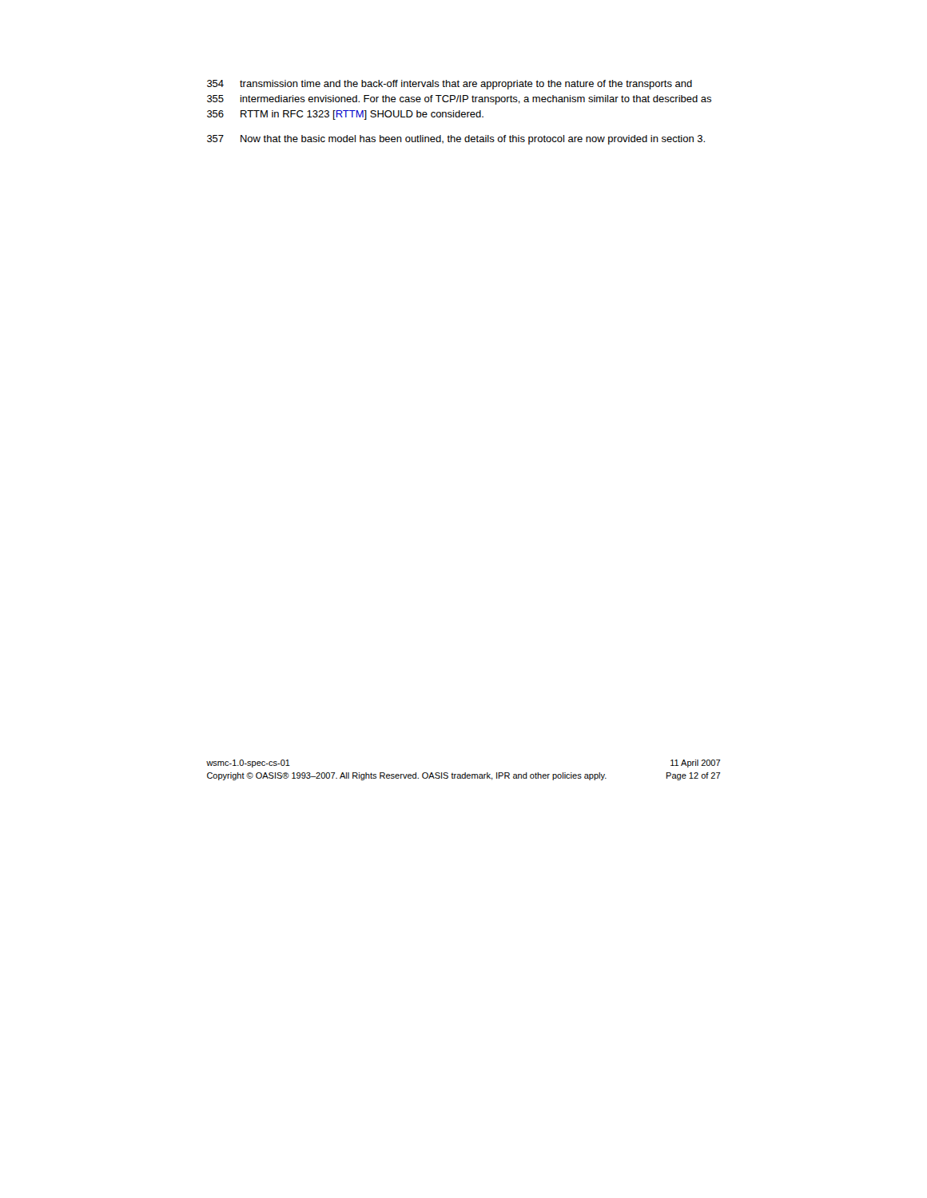354transmission time and the back-off intervals that are appropriate to the nature of the transports and 355intermediaries envisioned. For the case of TCP/IP transports, a mechanism similar to that described as 356 RTTM in RFC 1323 [RTTM] SHOULD be considered.
357 Now that the basic model has been outlined, the details of this protocol are now provided in section 3.
wsmc-1.0-spec-cs-01
11 April 2007
Copyright © OASIS® 1993–2007. All Rights Reserved. OASIS trademark, IPR and other policies apply.
Page 12 of 27